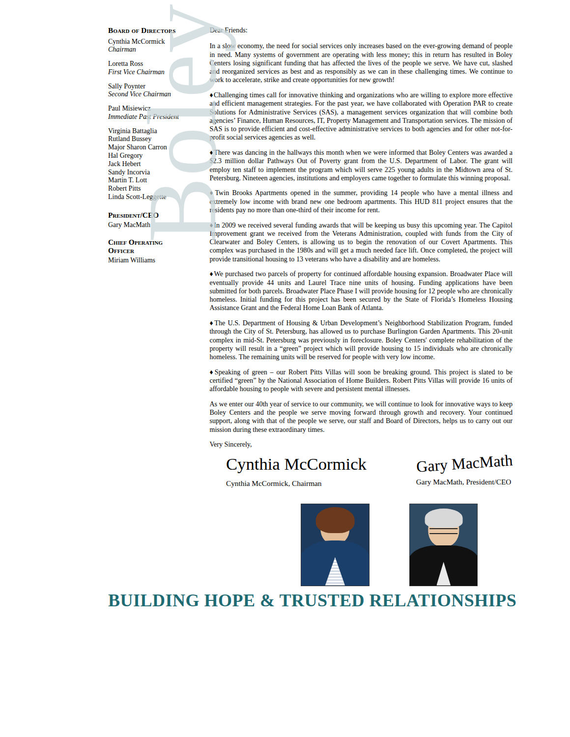Boley
Board of Directors
Cynthia McCormick
Chairman
Loretta Ross
First Vice Chairman
Sally Poynter
Second Vice Chairman
Paul Misiewicz
Immediate Past President
Virginia Battaglia
Rutland Bussey
Major Sharon Carron
Hal Gregory
Jack Hebert
Sandy Incorvia
Martin T. Lott
Robert Pitts
Linda Scott-Leggette
President/CEO
Gary MacMath
Chief Operating
Officer
Miriam Williams
Dear Friends:
In a slow economy, the need for social services only increases based on the ever-growing demand of people in need. Many systems of government are operating with less money; this in return has resulted in Boley Centers losing significant funding that has affected the lives of the people we serve. We have cut, slashed and reorganized services as best and as responsibly as we can in these challenging times. We continue to work to accelerate, strike and create opportunities for new growth!
Challenging times call for innovative thinking and organizations who are willing to explore more effective and efficient management strategies. For the past year, we have collaborated with Operation PAR to create Solutions for Administrative Services (SAS), a management services organization that will combine both agencies’ Finance, Human Resources, IT, Property Management and Transportation services. The mission of SAS is to provide efficient and cost-effective administrative services to both agencies and for other not-for-profit social services agencies as well.
There was dancing in the hallways this month when we were informed that Boley Centers was awarded a $2.3 million dollar Pathways Out of Poverty grant from the U.S. Department of Labor. The grant will employ ten staff to implement the program which will serve 225 young adults in the Midtown area of St. Petersburg. Nineteen agencies, institutions and employers came together to formulate this winning proposal.
Twin Brooks Apartments opened in the summer, providing 14 people who have a mental illness and extremely low income with brand new one bedroom apartments. This HUD 811 project ensures that the residents pay no more than one-third of their income for rent.
In 2009 we received several funding awards that will be keeping us busy this upcoming year. The Capitol Improvement grant we received from the Veterans Administration, coupled with funds from the City of Clearwater and Boley Centers, is allowing us to begin the renovation of our Covert Apartments. This complex was purchased in the 1980s and will get a much needed face lift. Once completed, the project will provide transitional housing to 13 veterans who have a disability and are homeless.
We purchased two parcels of property for continued affordable housing expansion. Broadwater Place will eventually provide 44 units and Laurel Trace nine units of housing. Funding applications have been submitted for both parcels. Broadwater Place Phase I will provide housing for 12 people who are chronically homeless. Initial funding for this project has been secured by the State of Florida’s Homeless Housing Assistance Grant and the Federal Home Loan Bank of Atlanta.
The U.S. Department of Housing & Urban Development’s Neighborhood Stabilization Program, funded through the City of St. Petersburg, has allowed us to purchase Burlington Garden Apartments. This 20-unit complex in mid-St. Petersburg was previously in foreclosure. Boley Centers' complete rehabilitation of the property will result in a “green” project which will provide housing to 15 individuals who are chronically homeless. The remaining units will be reserved for people with very low income.
Speaking of green – our Robert Pitts Villas will soon be breaking ground. This project is slated to be certified “green” by the National Association of Home Builders. Robert Pitts Villas will provide 16 units of affordable housing to people with severe and persistent mental illnesses.
As we enter our 40th year of service to our community, we will continue to look for innovative ways to keep Boley Centers and the people we serve moving forward through growth and recovery. Your continued support, along with that of the people we serve, our staff and Board of Directors, helps us to carry out our mission during these extraordinary times.
Very Sincerely,
Cynthia McCormick
Cynthia McCormick, Chairman
Gary MacMath
Gary MacMath, President/CEO
BUILDING HOPE & TRUSTED RELATIONSHIPS